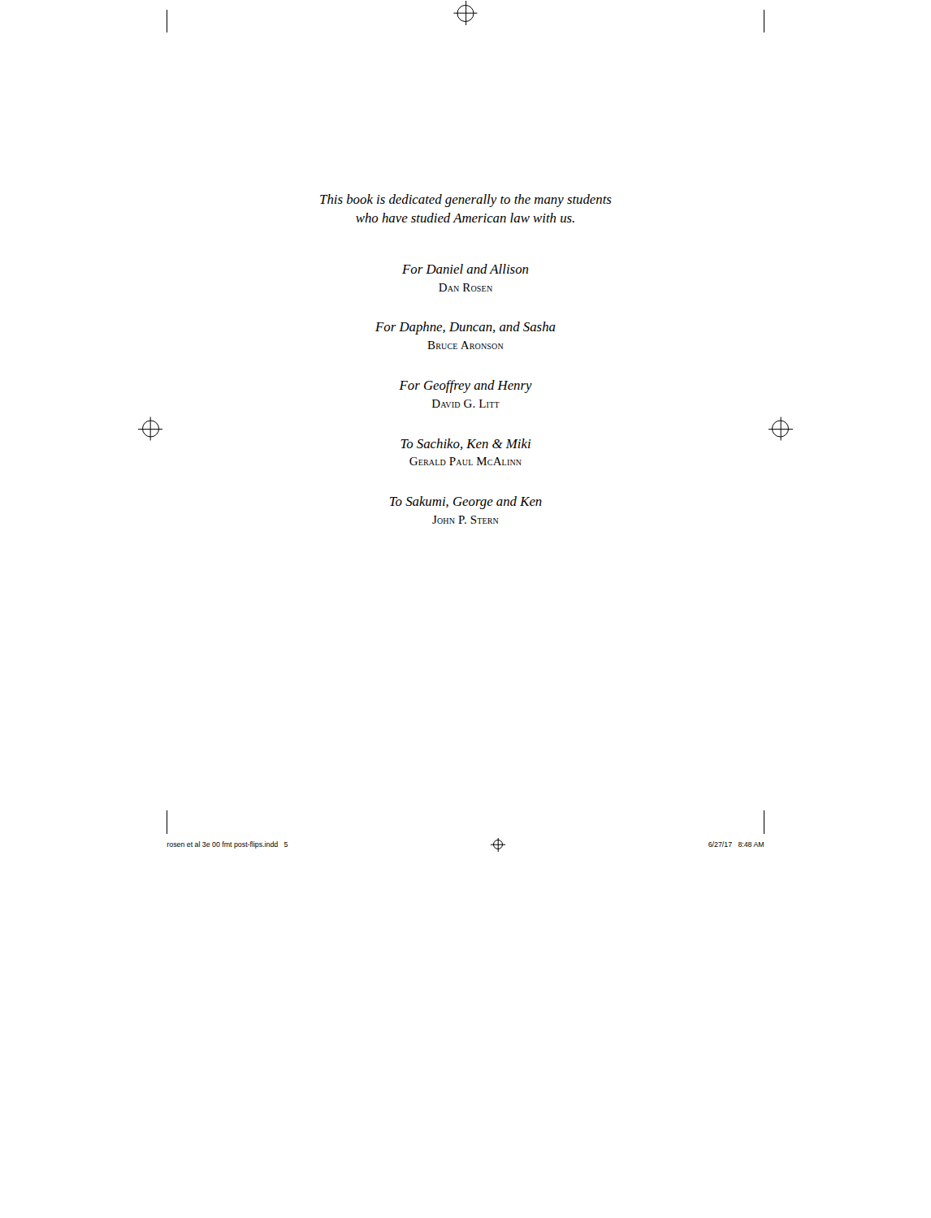This book is dedicated generally to the many studentswho have studied American law with us.
For Daniel and Allison
Dan Rosen
For Daphne, Duncan, and Sasha
Bruce Aronson
For Geoffrey and Henry
David G. Litt
To Sachiko, Ken & Miki
Gerald Paul McAlinn
To Sakumi, George and Ken
John P. Stern
rosen et al 3e 00 fmt post-flips.indd 5 6/27/17 8:48 AM